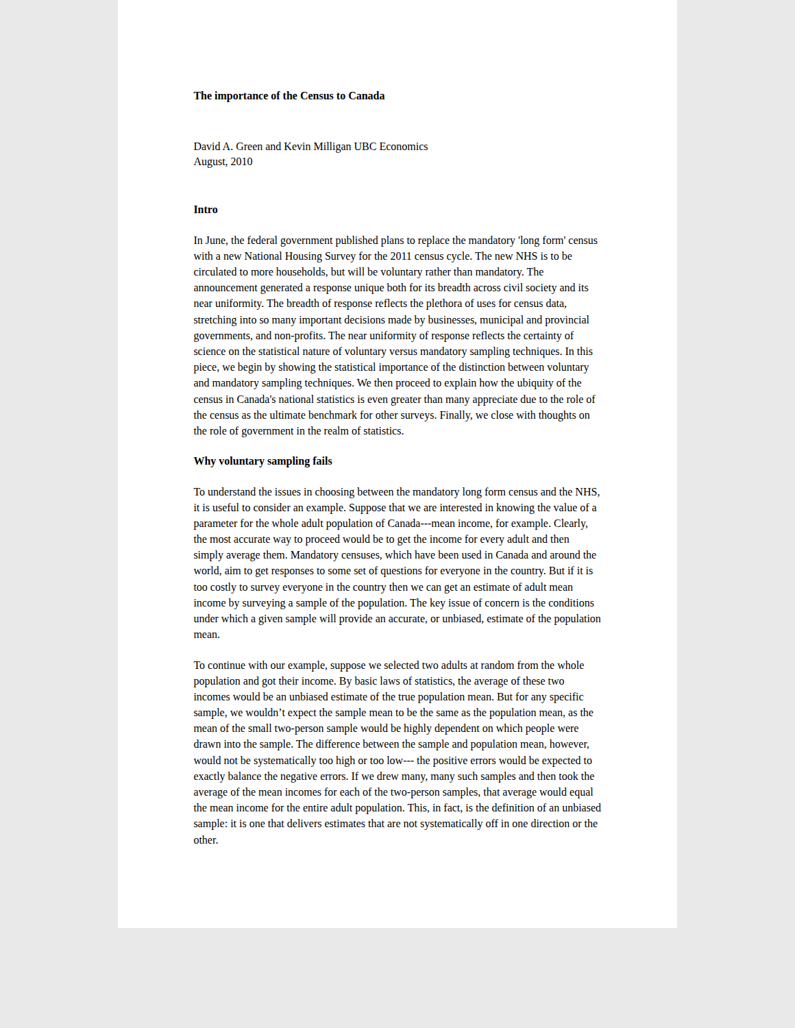The importance of the Census to Canada
David A. Green and Kevin Milligan UBC Economics
August, 2010
Intro
In June, the federal government published plans to replace the mandatory 'long form' census with a new National Housing Survey for the 2011 census cycle. The new NHS is to be circulated to more households, but will be voluntary rather than mandatory. The announcement generated a response unique both for its breadth across civil society and its near uniformity. The breadth of response reflects the plethora of uses for census data, stretching into so many important decisions made by businesses, municipal and provincial governments, and non-profits. The near uniformity of response reflects the certainty of science on the statistical nature of voluntary versus mandatory sampling techniques. In this piece, we begin by showing the statistical importance of the distinction between voluntary and mandatory sampling techniques. We then proceed to explain how the ubiquity of the census in Canada's national statistics is even greater than many appreciate due to the role of the census as the ultimate benchmark for other surveys. Finally, we close with thoughts on the role of government in the realm of statistics.
Why voluntary sampling fails
To understand the issues in choosing between the mandatory long form census and the NHS, it is useful to consider an example. Suppose that we are interested in knowing the value of a parameter for the whole adult population of Canada---mean income, for example. Clearly, the most accurate way to proceed would be to get the income for every adult and then simply average them. Mandatory censuses, which have been used in Canada and around the world, aim to get responses to some set of questions for everyone in the country. But if it is too costly to survey everyone in the country then we can get an estimate of adult mean income by surveying a sample of the population. The key issue of concern is the conditions under which a given sample will provide an accurate, or unbiased, estimate of the population mean.
To continue with our example, suppose we selected two adults at random from the whole population and got their income. By basic laws of statistics, the average of these two incomes would be an unbiased estimate of the true population mean. But for any specific sample, we wouldn’t expect the sample mean to be the same as the population mean, as the mean of the small two-person sample would be highly dependent on which people were drawn into the sample. The difference between the sample and population mean, however, would not be systematically too high or too low--- the positive errors would be expected to exactly balance the negative errors. If we drew many, many such samples and then took the average of the mean incomes for each of the two-person samples, that average would equal the mean income for the entire adult population. This, in fact, is the definition of an unbiased sample: it is one that delivers estimates that are not systematically off in one direction or the other.